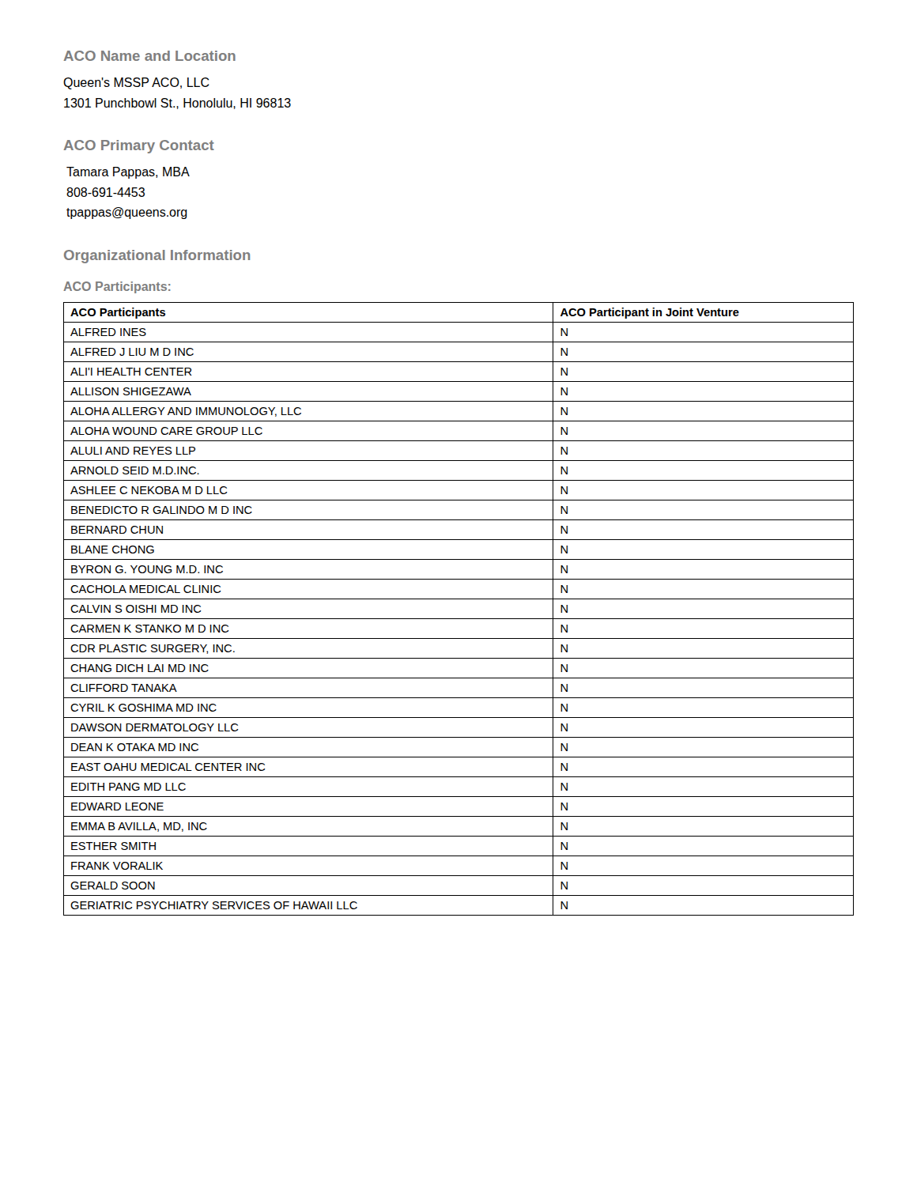ACO Name and Location
Queen's MSSP ACO, LLC
1301 Punchbowl St., Honolulu, HI 96813
ACO Primary Contact
Tamara Pappas, MBA
808-691-4453
tpappas@queens.org
Organizational Information
ACO Participants:
| ACO Participants | ACO Participant in Joint Venture |
| --- | --- |
| ALFRED INES | N |
| ALFRED J LIU M D INC | N |
| ALI'I HEALTH CENTER | N |
| ALLISON SHIGEZAWA | N |
| ALOHA ALLERGY AND IMMUNOLOGY, LLC | N |
| ALOHA WOUND CARE GROUP LLC | N |
| ALULI AND REYES LLP | N |
| ARNOLD SEID M.D.INC. | N |
| ASHLEE C NEKOBA M D LLC | N |
| BENEDICTO R GALINDO M D INC | N |
| BERNARD CHUN | N |
| BLANE CHONG | N |
| BYRON G. YOUNG M.D. INC | N |
| CACHOLA MEDICAL CLINIC | N |
| CALVIN S OISHI MD INC | N |
| CARMEN K STANKO M D INC | N |
| CDR PLASTIC SURGERY, INC. | N |
| CHANG DICH LAI MD INC | N |
| CLIFFORD TANAKA | N |
| CYRIL K GOSHIMA MD INC | N |
| DAWSON DERMATOLOGY LLC | N |
| DEAN K OTAKA MD INC | N |
| EAST OAHU MEDICAL CENTER INC | N |
| EDITH PANG MD LLC | N |
| EDWARD LEONE | N |
| EMMA B AVILLA, MD, INC | N |
| ESTHER SMITH | N |
| FRANK VORALIK | N |
| GERALD SOON | N |
| GERIATRIC PSYCHIATRY SERVICES OF HAWAII LLC | N |